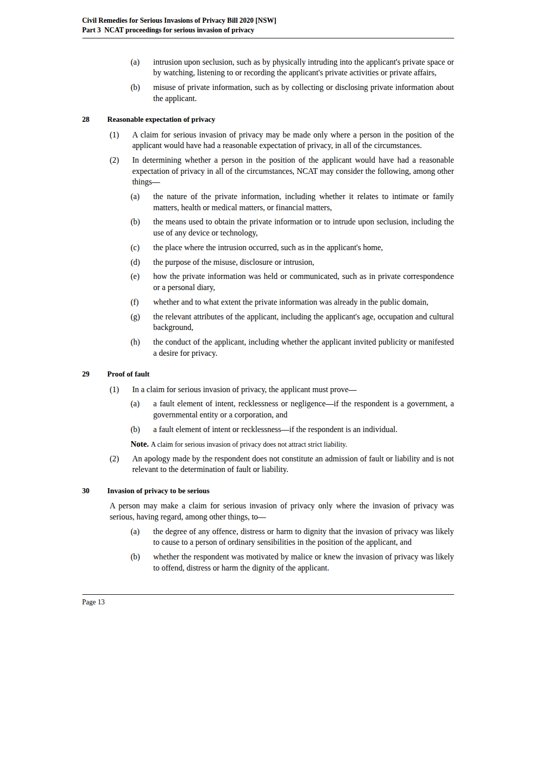Civil Remedies for Serious Invasions of Privacy Bill 2020 [NSW]
Part 3 NCAT proceedings for serious invasion of privacy
(a) intrusion upon seclusion, such as by physically intruding into the applicant's private space or by watching, listening to or recording the applicant's private activities or private affairs,
(b) misuse of private information, such as by collecting or disclosing private information about the applicant.
28 Reasonable expectation of privacy
(1) A claim for serious invasion of privacy may be made only where a person in the position of the applicant would have had a reasonable expectation of privacy, in all of the circumstances.
(2) In determining whether a person in the position of the applicant would have had a reasonable expectation of privacy in all of the circumstances, NCAT may consider the following, among other things—
(a) the nature of the private information, including whether it relates to intimate or family matters, health or medical matters, or financial matters,
(b) the means used to obtain the private information or to intrude upon seclusion, including the use of any device or technology,
(c) the place where the intrusion occurred, such as in the applicant's home,
(d) the purpose of the misuse, disclosure or intrusion,
(e) how the private information was held or communicated, such as in private correspondence or a personal diary,
(f) whether and to what extent the private information was already in the public domain,
(g) the relevant attributes of the applicant, including the applicant's age, occupation and cultural background,
(h) the conduct of the applicant, including whether the applicant invited publicity or manifested a desire for privacy.
29 Proof of fault
(1) In a claim for serious invasion of privacy, the applicant must prove—
(a) a fault element of intent, recklessness or negligence—if the respondent is a government, a governmental entity or a corporation, and
(b) a fault element of intent or recklessness—if the respondent is an individual.
Note. A claim for serious invasion of privacy does not attract strict liability.
(2) An apology made by the respondent does not constitute an admission of fault or liability and is not relevant to the determination of fault or liability.
30 Invasion of privacy to be serious
A person may make a claim for serious invasion of privacy only where the invasion of privacy was serious, having regard, among other things, to—
(a) the degree of any offence, distress or harm to dignity that the invasion of privacy was likely to cause to a person of ordinary sensibilities in the position of the applicant, and
(b) whether the respondent was motivated by malice or knew the invasion of privacy was likely to offend, distress or harm the dignity of the applicant.
Page 13